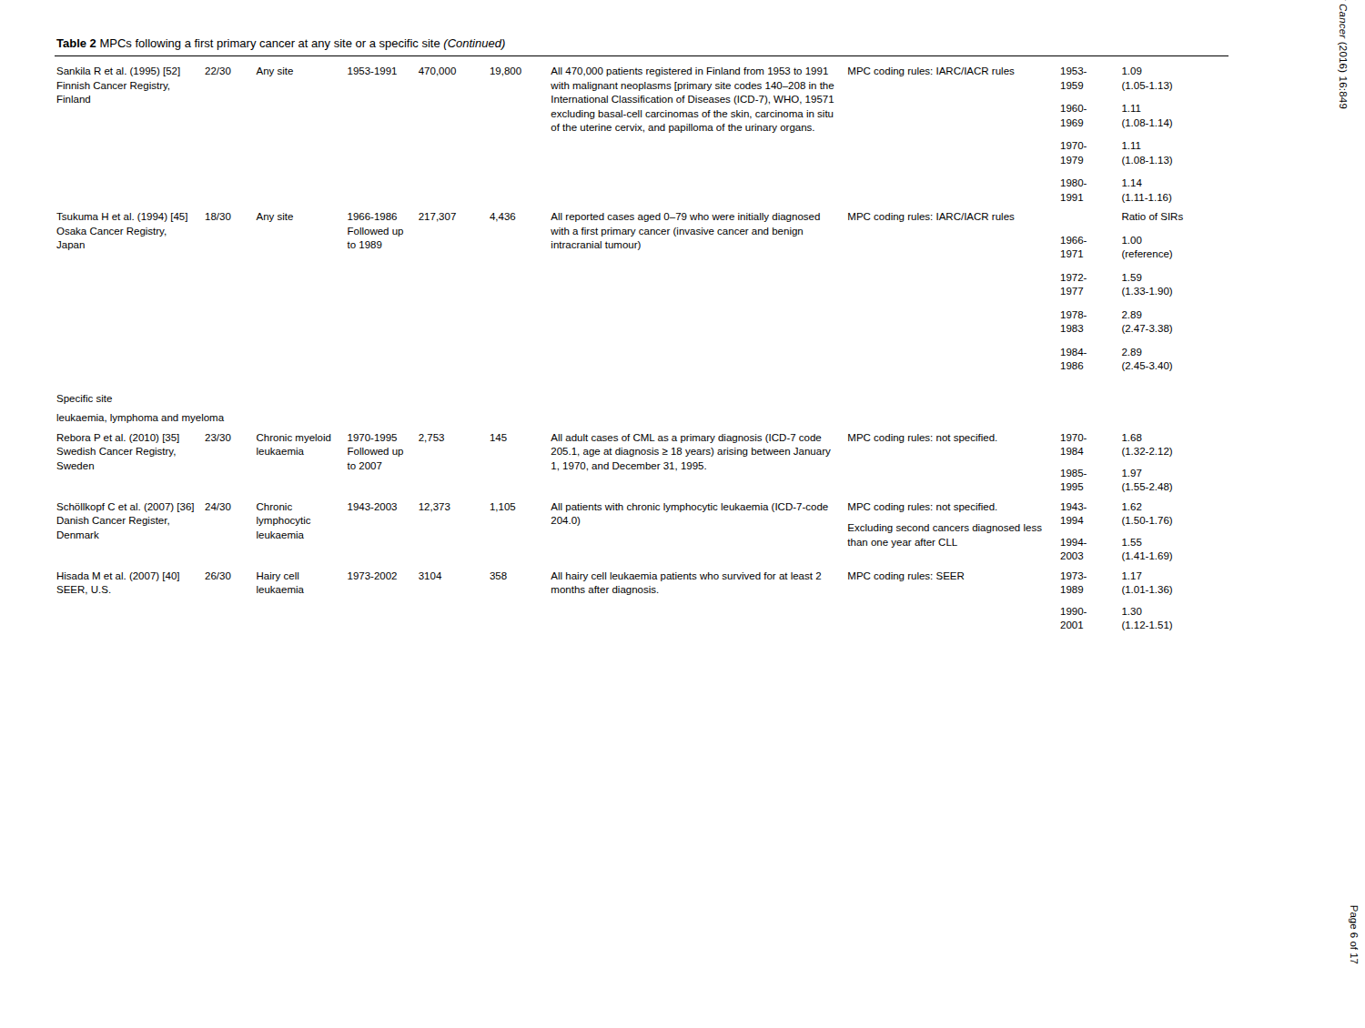Ye et al. BMC Cancer (2016) 16:849
Page 6 of 17
Table 2 MPCs following a first primary cancer at any site or a specific site (Continued)
| Sankila R et al. (1995) [52] Finnish Cancer Registry, Finland | 22/30 | Any site | 1953-1991 | 470,000 | 19,800 | All 470,000 patients registered in Finland from 1953 to 1991 with malignant neoplasms [primary site codes 140–208 in the International Classification of Diseases (ICD-7), WHO, 19571 excluding basal-cell carcinomas of the skin, carcinoma in situ of the uterine cervix, and papilloma of the urinary organs. | MPC coding rules: IARC/IACR rules | 1953- 1959 1960- 1969 1970- 1979 1980- 1991 | 1.09 (1.05-1.13) 1.11 (1.08-1.14) 1.11 (1.08-1.13) 1.14 (1.11-1.16) |
| Tsukuma H et al. (1994) [45] Osaka Cancer Registry, Japan | 18/30 | Any site | 1966-1986 Followed up to 1989 | 217,307 | 4,436 | All reported cases aged 0–79 who were initially diagnosed with a first primary cancer (invasive cancer and benign intracranial tumour) | MPC coding rules: IARC/IACR rules | 1966- 1971 1972- 1977 1978- 1983 1984- 1986 | Ratio of SIRs 1.00 (reference) 1.59 (1.33-1.90) 2.89 (2.47-3.38) 2.89 (2.45-3.40) |
| Specific site |
| leukaemia, lymphoma and myeloma |
| Rebora P et al. (2010) [35] Swedish Cancer Registry, Sweden | 23/30 | Chronic myeloid leukaemia | 1970-1995 Followed up to 2007 | 2,753 | 145 | All adult cases of CML as a primary diagnosis (ICD-7 code 205.1, age at diagnosis ≥ 18 years) arising between January 1, 1970, and December 31, 1995. | MPC coding rules: not specified. | 1970- 1984 1985- 1995 | 1.68 (1.32-2.12) 1.97 (1.55-2.48) |
| Schöllkopf C et al. (2007) [36] Danish Cancer Register, Denmark | 24/30 | Chronic lymphocytic leukaemia | 1943-2003 | 12,373 | 1,105 | All patients with chronic lymphocytic leukaemia (ICD-7-code 204.0) | MPC coding rules: not specified. Excluding second cancers diagnosed less than one year after CLL | 1943- 1994 1994- 2003 | 1.62 (1.50-1.76) 1.55 (1.41-1.69) |
| Hisada M et al. (2007) [40] SEER, U.S. | 26/30 | Hairy cell leukaemia | 1973-2002 | 3104 | 358 | All hairy cell leukaemia patients who survived for at least 2 months after diagnosis. | MPC coding rules: SEER | 1973- 1989 1990- 2001 | 1.17 (1.01-1.36) 1.30 (1.12-1.51) |